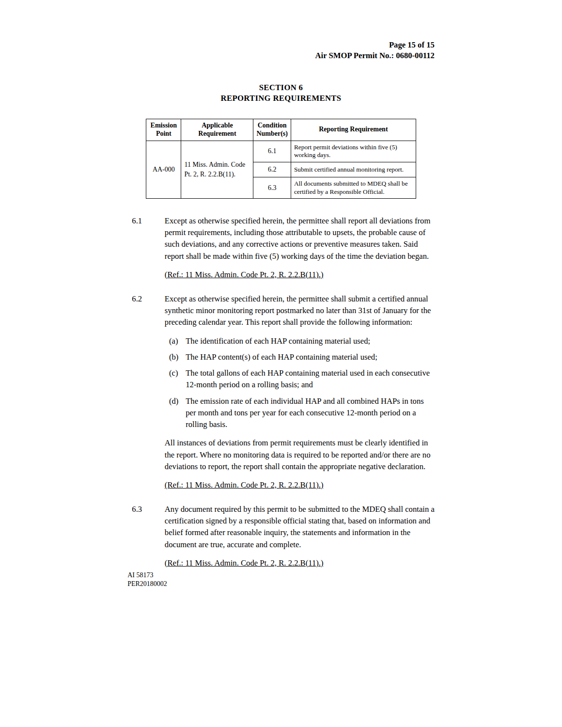Page 15 of 15
Air SMOP Permit No.: 0680-00112
SECTION 6
REPORTING REQUIREMENTS
| Emission Point | Applicable Requirement | Condition Number(s) | Reporting Requirement |
| --- | --- | --- | --- |
| AA-000 | 11 Miss. Admin. Code Pt. 2, R. 2.2.B(11). | 6.1 | Report permit deviations within five (5) working days. |
| 6.2 | Submit certified annual monitoring report. |
| 6.3 | All documents submitted to MDEQ shall be certified by a Responsible Official. |
6.1
Except as otherwise specified herein, the permittee shall report all deviations from permit requirements, including those attributable to upsets, the probable cause of such deviations, and any corrective actions or preventive measures taken. Said report shall be made within five (5) working days of the time the deviation began.
(Ref.: 11 Miss. Admin. Code Pt. 2, R. 2.2.B(11).)
6.2
Except as otherwise specified herein, the permittee shall submit a certified annual synthetic minor monitoring report postmarked no later than 31st of January for the preceding calendar year. This report shall provide the following information:
(a) The identification of each HAP containing material used;
(b) The HAP content(s) of each HAP containing material used;
(c) The total gallons of each HAP containing material used in each consecutive 12-month period on a rolling basis; and
(d) The emission rate of each individual HAP and all combined HAPs in tons per month and tons per year for each consecutive 12-month period on a rolling basis.
All instances of deviations from permit requirements must be clearly identified in the report. Where no monitoring data is required to be reported and/or there are no deviations to report, the report shall contain the appropriate negative declaration.
(Ref.: 11 Miss. Admin. Code Pt. 2, R. 2.2.B(11).)
6.3
Any document required by this permit to be submitted to the MDEQ shall contain a certification signed by a responsible official stating that, based on information and belief formed after reasonable inquiry, the statements and information in the document are true, accurate and complete.
(Ref.: 11 Miss. Admin. Code Pt. 2, R. 2.2.B(11).)
AI 58173
PER20180002